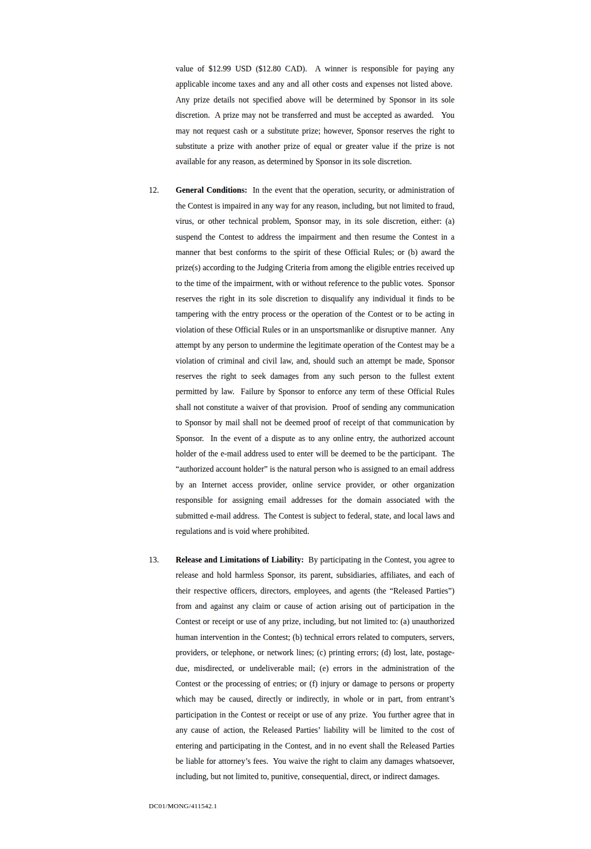value of $12.99 USD ($12.80 CAD). A winner is responsible for paying any applicable income taxes and any and all other costs and expenses not listed above. Any prize details not specified above will be determined by Sponsor in its sole discretion. A prize may not be transferred and must be accepted as awarded. You may not request cash or a substitute prize; however, Sponsor reserves the right to substitute a prize with another prize of equal or greater value if the prize is not available for any reason, as determined by Sponsor in its sole discretion.
12.
General Conditions: In the event that the operation, security, or administration of the Contest is impaired in any way for any reason, including, but not limited to fraud, virus, or other technical problem, Sponsor may, in its sole discretion, either: (a) suspend the Contest to address the impairment and then resume the Contest in a manner that best conforms to the spirit of these Official Rules; or (b) award the prize(s) according to the Judging Criteria from among the eligible entries received up to the time of the impairment, with or without reference to the public votes. Sponsor reserves the right in its sole discretion to disqualify any individual it finds to be tampering with the entry process or the operation of the Contest or to be acting in violation of these Official Rules or in an unsportsmanlike or disruptive manner. Any attempt by any person to undermine the legitimate operation of the Contest may be a violation of criminal and civil law, and, should such an attempt be made, Sponsor reserves the right to seek damages from any such person to the fullest extent permitted by law. Failure by Sponsor to enforce any term of these Official Rules shall not constitute a waiver of that provision. Proof of sending any communication to Sponsor by mail shall not be deemed proof of receipt of that communication by Sponsor. In the event of a dispute as to any online entry, the authorized account holder of the e-mail address used to enter will be deemed to be the participant. The “authorized account holder” is the natural person who is assigned to an email address by an Internet access provider, online service provider, or other organization responsible for assigning email addresses for the domain associated with the submitted e-mail address. The Contest is subject to federal, state, and local laws and regulations and is void where prohibited.
13.
Release and Limitations of Liability: By participating in the Contest, you agree to release and hold harmless Sponsor, its parent, subsidiaries, affiliates, and each of their respective officers, directors, employees, and agents (the “Released Parties”) from and against any claim or cause of action arising out of participation in the Contest or receipt or use of any prize, including, but not limited to: (a) unauthorized human intervention in the Contest; (b) technical errors related to computers, servers, providers, or telephone, or network lines; (c) printing errors; (d) lost, late, postage-due, misdirected, or undeliverable mail; (e) errors in the administration of the Contest or the processing of entries; or (f) injury or damage to persons or property which may be caused, directly or indirectly, in whole or in part, from entrant’s participation in the Contest or receipt or use of any prize. You further agree that in any cause of action, the Released Parties’ liability will be limited to the cost of entering and participating in the Contest, and in no event shall the Released Parties be liable for attorney’s fees. You waive the right to claim any damages whatsoever, including, but not limited to, punitive, consequential, direct, or indirect damages.
DC01/MONG/411542.1